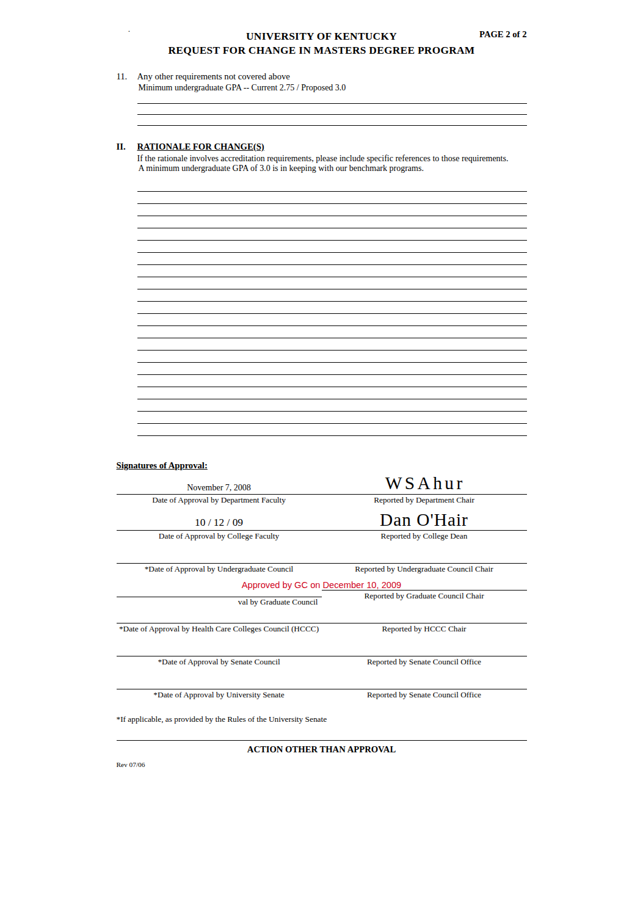.
UNIVERSITY OF KENTUCKY
REQUEST FOR CHANGE IN MASTERS DEGREE PROGRAM
PAGE 2 of 2
11.
Any other requirements not covered above
Minimum undergraduate GPA -- Current 2.75 / Proposed 3.0
II.
RATIONALE FOR CHANGE(S)
If the rationale involves accreditation requirements, please include specific references to those requirements.
A minimum undergraduate GPA of 3.0 is in keeping with our benchmark programs.
Signatures of Approval:
| November 7, 2008 Date of Approval by Department Faculty | W S A h u r Reported by Department Chair |
| 10 / 12 / 09 Date of Approval by College Faculty | Dan O'Hair Reported by College Dean |
| *Date of Approval by Undergraduate Council | Reported by Undergraduate Council Chair |
| Approved by GC on December 10, 2009 |
| val by Graduate Council | Reported by Graduate Council Chair |
| *Date of Approval by Health Care Colleges Council (HCCC) | Reported by HCCC Chair |
| *Date of Approval by Senate Council | Reported by Senate Council Office |
| *Date of Approval by University Senate | Reported by Senate Council Office |
*If applicable, as provided by the Rules of the University Senate
ACTION OTHER THAN APPROVAL
Rev 07/06